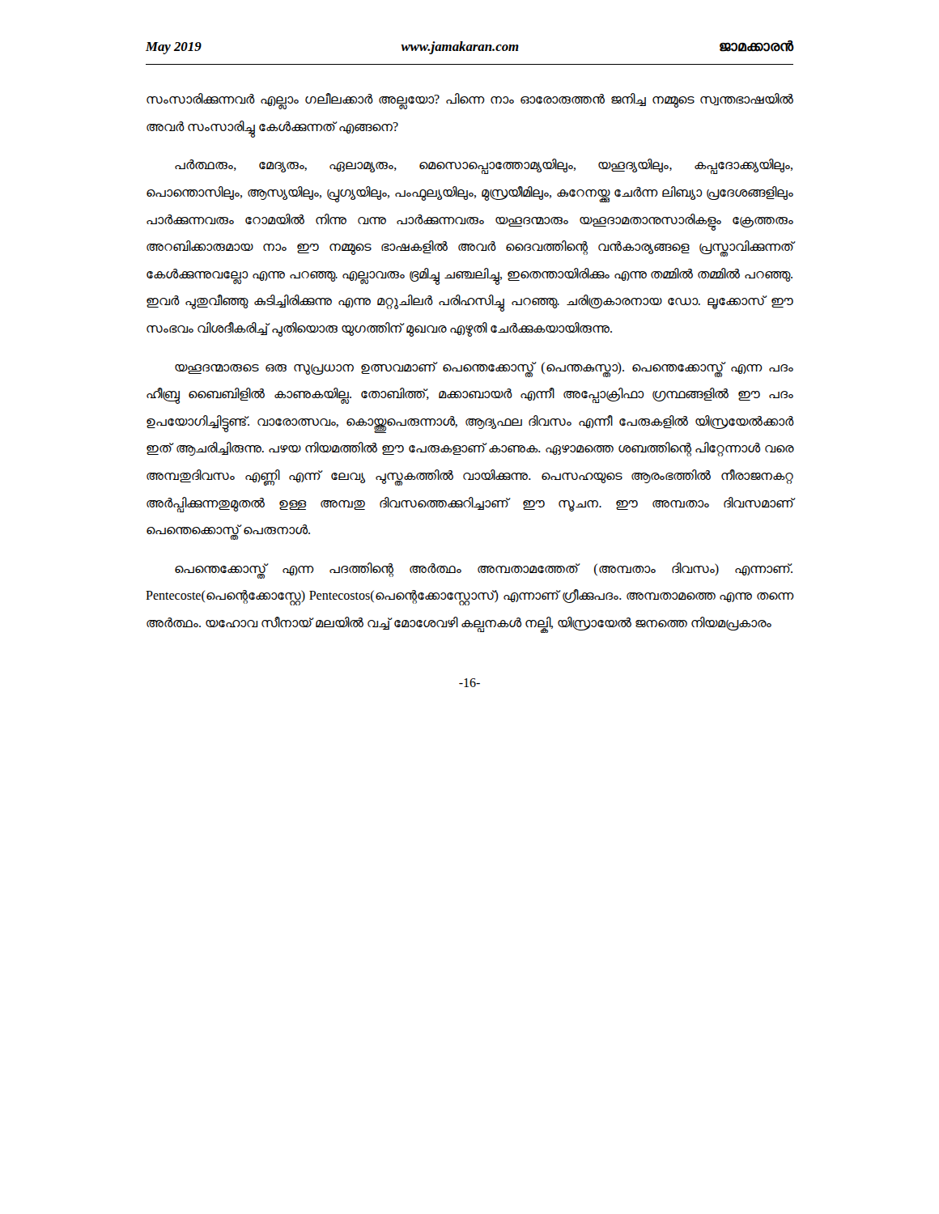May 2019 www.jamakaran.com ജാമക്കാരൻ
സംസാരിക്കുന്നവർ എല്ലാം ഗലീലക്കാർ അല്ലയോ? പിന്നെ നാം ഓരോരുത്തൻ ജനിച്ച നമ്മുടെ സ്വന്തഭാഷയിൽ അവർ സംസാരിച്ചു കേൾക്കുന്നത് എങ്ങനെ?
പർത്ഥരും, മേദ്യരും, ഏലാമ്യരും, മെസൊപ്പൊത്തോമ്യയിലും, യഹൂദ്യയിലും, കപ്പദോക്ക്യയിലും, പൊന്തൊസിലും, ആസ്യയിലും, പ്രുഗ്യയിലും, പംഫുല്യയിലും, മുസ്രയീമിലും, കുറേനയ്ക്കു ചേർന്ന ലിബ്യാ പ്രദേശങ്ങളിലും പാർക്കുന്നവരും റോമയിൽ നിന്നു വന്നു പാർക്കുന്നവരും യഹൂദന്മാരും യഹൂദാമതാനുസാരികളും ക്രേത്തരും അറബിക്കാരുമായ നാം ഈ നമ്മുടെ ഭാഷകളിൽ അവർ ദൈവത്തിന്റെ വൻകാര്യങ്ങളെ പ്രസ്താവിക്കുന്നത് കേൾക്കുന്നുവല്ലോ എന്നു പറഞ്ഞു. എല്ലാവരും ഭ്രമിച്ചു ചഞ്ചലിച്ചു, ഇതെന്തായിരിക്കും എന്നു തമ്മിൽ തമ്മിൽ പറഞ്ഞു. ഇവർ പുതുവീഞ്ഞു കുടിച്ചിരിക്കുന്നു എന്നു മറ്റുചിലർ പരിഹസിച്ചു പറഞ്ഞു. ചരിത്രകാരനായ ഡോ. ലൂക്കോസ് ഈ സംഭവം വിശദീകരിച്ച് പുതിയൊരു യുഗത്തിന് മുഖവര എഴുതി ചേർക്കുകയായിരുന്നു.
യഹൂദന്മാരുടെ ഒരു സുപ്രധാന ഉത്സവമാണ് പെന്തെക്കോസ്ത് (പെന്തകുസ്താ). പെന്തെക്കോസ്ത് എന്ന പദം ഹീബ്രു ബൈബിളിൽ കാണുകയില്ല. തോബിത്ത്, മക്കാബായർ എന്നീ അപ്പോക്രിഫാ ഗ്രന്ഥങ്ങളിൽ ഈ പദം ഉപയോഗിച്ചിട്ടുണ്ട്. വാരോത്സവം, കൊയ്ത്തുപെരുന്നാൾ, ആദ്യഫല ദിവസം എന്നീ പേരുകളിൽ യിസ്രയേൽക്കാർ ഇത് ആചരിച്ചിരുന്നു. പഴയ നിയമത്തിൽ ഈ പേരുകളാണ് കാണുക. ഏഴാമത്തെ ശബത്തിന്റെ പിറ്റേന്നാൾ വരെ അമ്പതുദിവസം എണ്ണി എന്ന് ലേവ്യ പുസ്തകത്തിൽ വായിക്കുന്നു. പെസഹയുടെ ആരംഭത്തിൽ നീരാജനകറ്റ അർപ്പിക്കുന്നതുമുതൽ ഉള്ള അമ്പതു ദിവസത്തെക്കുറിച്ചാണ് ഈ സൂചന. ഈ അമ്പതാം ദിവസമാണ് പെന്തെക്കൊസ്ത് പെരുനാൾ.
പെന്തെക്കോസ്ത് എന്ന പദത്തിന്റെ അർത്ഥം അമ്പതാമത്തേത് (അമ്പതാം ദിവസം) എന്നാണ്. Pentecoste(പെന്റെക്കോസ്റ്റേ) Pentecostos(പെന്റെക്കോസ്റ്റോസ്) എന്നാണ് ഗ്രീക്കുപദം. അമ്പതാമത്തെ എന്നു തന്നെ അർത്ഥം. യഹോവ സീനായ് മലയിൽ വച്ച് മോശേവഴി കല്പനകൾ നല്കി, യിസ്രായേൽ ജനത്തെ നിയമപ്രകാരം
-16-